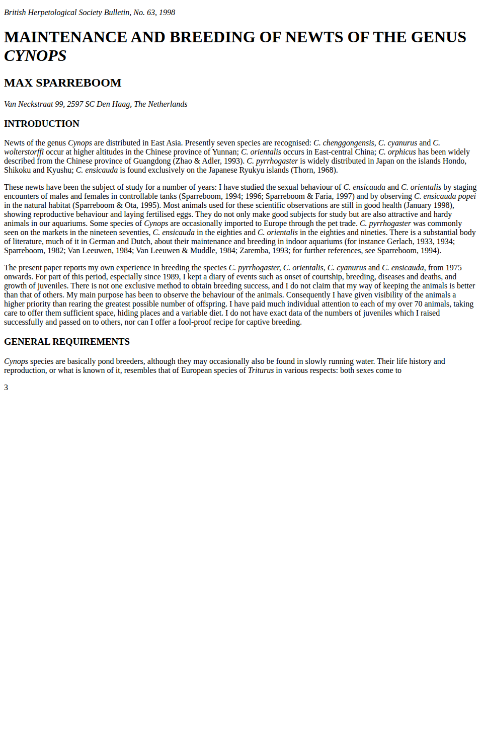British Herpetological Society Bulletin, No. 63, 1998
MAINTENANCE AND BREEDING OF NEWTS OF THE GENUS CYNOPS
MAX SPARREBOOM
Van Neckstraat 99, 2597 SC Den Haag, The Netherlands
INTRODUCTION
Newts of the genus Cynops are distributed in East Asia. Presently seven species are recognised: C. chenggongensis, C. cyanurus and C. wolterstorffi occur at higher altitudes in the Chinese province of Yunnan; C. orientalis occurs in East-central China; C. orphicus has been widely described from the Chinese province of Guangdong (Zhao & Adler, 1993). C. pyrrhogaster is widely distributed in Japan on the islands Hondo, Shikoku and Kyushu; C. ensicauda is found exclusively on the Japanese Ryukyu islands (Thorn, 1968).
These newts have been the subject of study for a number of years: I have studied the sexual behaviour of C. ensicauda and C. orientalis by staging encounters of males and females in controllable tanks (Sparreboom, 1994; 1996; Sparreboom & Faria, 1997) and by observing C. ensicauda popei in the natural habitat (Sparreboom & Ota, 1995). Most animals used for these scientific observations are still in good health (January 1998), showing reproductive behaviour and laying fertilised eggs. They do not only make good subjects for study but are also attractive and hardy animals in our aquariums. Some species of Cynops are occasionally imported to Europe through the pet trade. C. pyrrhogaster was commonly seen on the markets in the nineteen seventies, C. ensicauda in the eighties and C. orientalis in the eighties and nineties. There is a substantial body of literature, much of it in German and Dutch, about their maintenance and breeding in indoor aquariums (for instance Gerlach, 1933, 1934; Sparreboom, 1982; Van Leeuwen, 1984; Van Leeuwen & Muddle, 1984; Zaremba, 1993; for further references, see Sparreboom, 1994).
The present paper reports my own experience in breeding the species C. pyrrhogaster, C. orientalis, C. cyanurus and C. ensicauda, from 1975 onwards. For part of this period, especially since 1989, I kept a diary of events such as onset of courtship, breeding, diseases and deaths, and growth of juveniles. There is not one exclusive method to obtain breeding success, and I do not claim that my way of keeping the animals is better than that of others. My main purpose has been to observe the behaviour of the animals. Consequently I have given visibility of the animals a higher priority than rearing the greatest possible number of offspring. I have paid much individual attention to each of my over 70 animals, taking care to offer them sufficient space, hiding places and a variable diet. I do not have exact data of the numbers of juveniles which I raised successfully and passed on to others, nor can I offer a fool-proof recipe for captive breeding.
GENERAL REQUIREMENTS
Cynops species are basically pond breeders, although they may occasionally also be found in slowly running water. Their life history and reproduction, or what is known of it, resembles that of European species of Triturus in various respects: both sexes come to
3